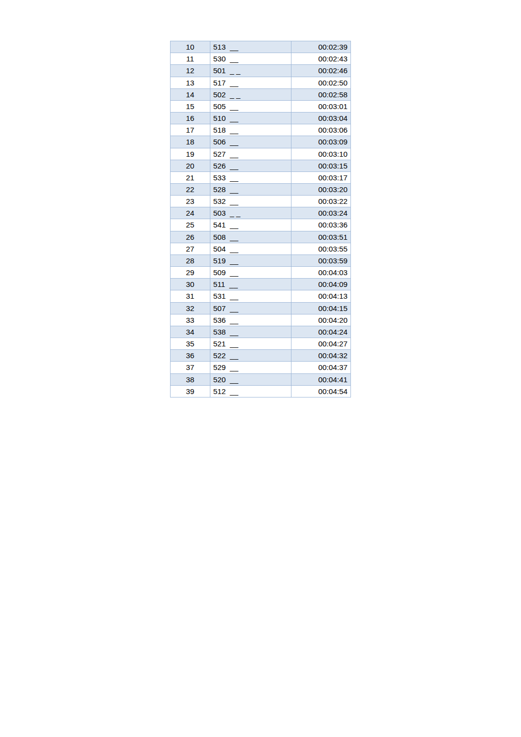| 10 | 513 __ | 00:02:39 |
| 11 | 530 __ | 00:02:43 |
| 12 | 501 _ _ | 00:02:46 |
| 13 | 517 __ | 00:02:50 |
| 14 | 502 _ _ | 00:02:58 |
| 15 | 505 __ | 00:03:01 |
| 16 | 510 __ | 00:03:04 |
| 17 | 518 __ | 00:03:06 |
| 18 | 506 __ | 00:03:09 |
| 19 | 527 __ | 00:03:10 |
| 20 | 526 __ | 00:03:15 |
| 21 | 533 __ | 00:03:17 |
| 22 | 528 __ | 00:03:20 |
| 23 | 532 __ | 00:03:22 |
| 24 | 503 _ _ | 00:03:24 |
| 25 | 541 __ | 00:03:36 |
| 26 | 508 __ | 00:03:51 |
| 27 | 504 __ | 00:03:55 |
| 28 | 519 __ | 00:03:59 |
| 29 | 509 __ | 00:04:03 |
| 30 | 511 __ | 00:04:09 |
| 31 | 531 __ | 00:04:13 |
| 32 | 507 __ | 00:04:15 |
| 33 | 536 __ | 00:04:20 |
| 34 | 538 __ | 00:04:24 |
| 35 | 521 __ | 00:04:27 |
| 36 | 522 __ | 00:04:32 |
| 37 | 529 __ | 00:04:37 |
| 38 | 520 __ | 00:04:41 |
| 39 | 512 __ | 00:04:54 |